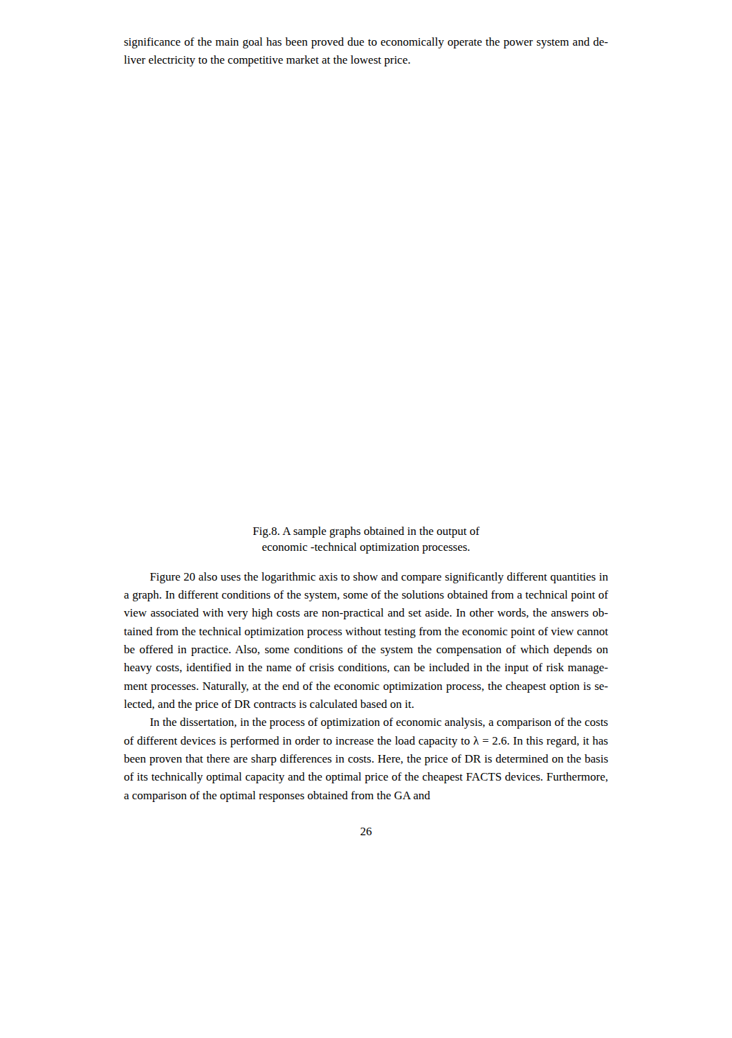significance of the main goal has been proved due to economically operate the power system and deliver electricity to the competitive market at the lowest price.
Fig.8. A sample graphs obtained in the output of
economic -technical optimization processes.
Figure 20 also uses the logarithmic axis to show and compare significantly different quantities in a graph. In different conditions of the system, some of the solutions obtained from a technical point of view associated with very high costs are non-practical and set aside. In other words, the answers obtained from the technical optimization process without testing from the economic point of view cannot be offered in practice. Also, some conditions of the system the compensation of which depends on heavy costs, identified in the name of crisis conditions, can be included in the input of risk management processes. Naturally, at the end of the economic optimization process, the cheapest option is selected, and the price of DR contracts is calculated based on it.
In the dissertation, in the process of optimization of economic analysis, a comparison of the costs of different devices is performed in order to increase the load capacity to λ = 2.6. In this regard, it has been proven that there are sharp differences in costs. Here, the price of DR is determined on the basis of its technically optimal capacity and the optimal price of the cheapest FACTS devices. Furthermore, a comparison of the optimal responses obtained from the GA and
26